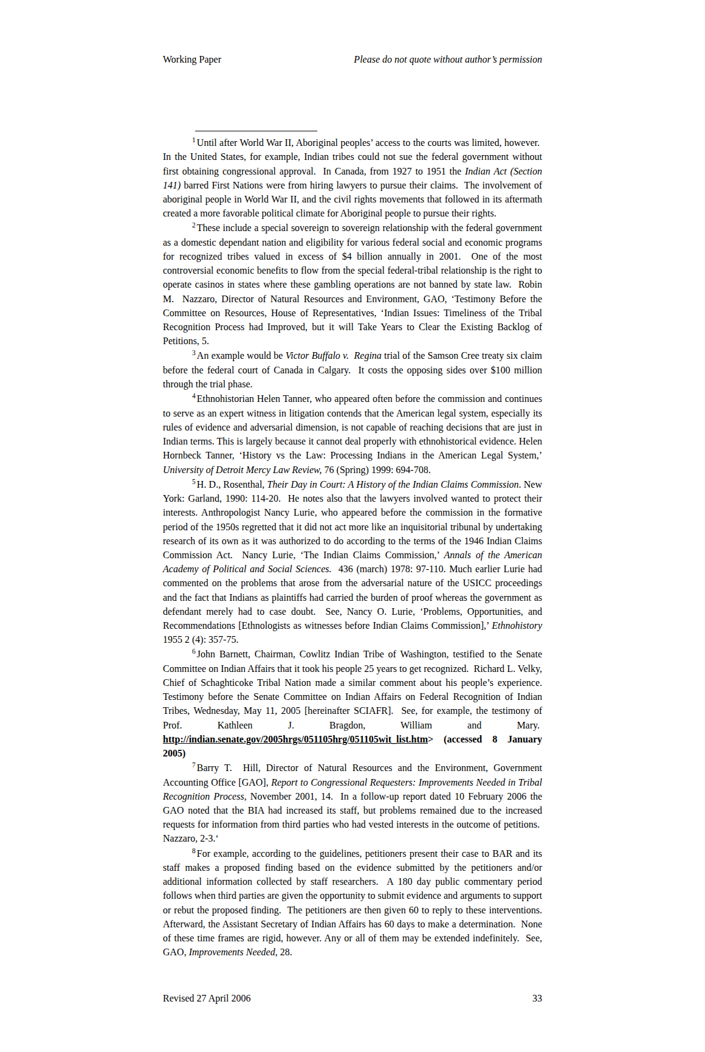Working Paper Please do not quote without author’s permission
Until after World War II, Aboriginal peoples’ access to the courts was limited, however. In the United States, for example, Indian tribes could not sue the federal government without first obtaining congressional approval. In Canada, from 1927 to 1951 the Indian Act (Section 141) barred First Nations were from hiring lawyers to pursue their claims. The involvement of aboriginal people in World War II, and the civil rights movements that followed in its aftermath created a more favorable political climate for Aboriginal people to pursue their rights.
These include a special sovereign to sovereign relationship with the federal government as a domestic dependant nation and eligibility for various federal social and economic programs for recognized tribes valued in excess of $4 billion annually in 2001. One of the most controversial economic benefits to flow from the special federal-tribal relationship is the right to operate casinos in states where these gambling operations are not banned by state law. Robin M. Nazzaro, Director of Natural Resources and Environment, GAO, ‘Testimony Before the Committee on Resources, House of Representatives, ‘Indian Issues: Timeliness of the Tribal Recognition Process had Improved, but it will Take Years to Clear the Existing Backlog of Petitions, 5.
An example would be Victor Buffalo v. Regina trial of the Samson Cree treaty six claim before the federal court of Canada in Calgary. It costs the opposing sides over $100 million through the trial phase.
Ethnohistorian Helen Tanner, who appeared often before the commission and continues to serve as an expert witness in litigation contends that the American legal system, especially its rules of evidence and adversarial dimension, is not capable of reaching decisions that are just in Indian terms. This is largely because it cannot deal properly with ethnohistorical evidence. Helen Hornbeck Tanner, ‘History vs the Law: Processing Indians in the American Legal System,’ University of Detroit Mercy Law Review, 76 (Spring) 1999: 694-708.
H. D., Rosenthal, Their Day in Court: A History of the Indian Claims Commission. New York: Garland, 1990: 114-20. He notes also that the lawyers involved wanted to protect their interests. Anthropologist Nancy Lurie, who appeared before the commission in the formative period of the 1950s regretted that it did not act more like an inquisitorial tribunal by undertaking research of its own as it was authorized to do according to the terms of the 1946 Indian Claims Commission Act. Nancy Lurie, ‘The Indian Claims Commission,’ Annals of the American Academy of Political and Social Sciences. 436 (march) 1978: 97-110. Much earlier Lurie had commented on the problems that arose from the adversarial nature of the USICC proceedings and the fact that Indians as plaintiffs had carried the burden of proof whereas the government as defendant merely had to case doubt. See, Nancy O. Lurie, ‘Problems, Opportunities, and Recommendations [Ethnologists as witnesses before Indian Claims Commission],’ Ethnohistory 1955 2 (4): 357-75.
John Barnett, Chairman, Cowlitz Indian Tribe of Washington, testified to the Senate Committee on Indian Affairs that it took his people 25 years to get recognized. Richard L. Velky, Chief of Schaghticoke Tribal Nation made a similar comment about his people’s experience. Testimony before the Senate Committee on Indian Affairs on Federal Recognition of Indian Tribes, Wednesday, May 11, 2005 [hereinafter SCIAFR]. See, for example, the testimony of Prof. Kathleen J. Bragdon, William and Mary. http://indian.senate.gov/2005hrgs/051105hrg/051105wit_list.htm> (accessed 8 January 2005)
Barry T. Hill, Director of Natural Resources and the Environment, Government Accounting Office [GAO], Report to Congressional Requesters: Improvements Needed in Tribal Recognition Process, November 2001, 14. In a follow-up report dated 10 February 2006 the GAO noted that the BIA had increased its staff, but problems remained due to the increased requests for information from third parties who had vested interests in the outcome of petitions. Nazzaro, 2-3.‘
For example, according to the guidelines, petitioners present their case to BAR and its staff makes a proposed finding based on the evidence submitted by the petitioners and/or additional information collected by staff researchers. A 180 day public commentary period follows when third parties are given the opportunity to submit evidence and arguments to support or rebut the proposed finding. The petitioners are then given 60 to reply to these interventions. Afterward, the Assistant Secretary of Indian Affairs has 60 days to make a determination. None of these time frames are rigid, however. Any or all of them may be extended indefinitely. See, GAO, Improvements Needed, 28.
Revised 27 April 2006 33